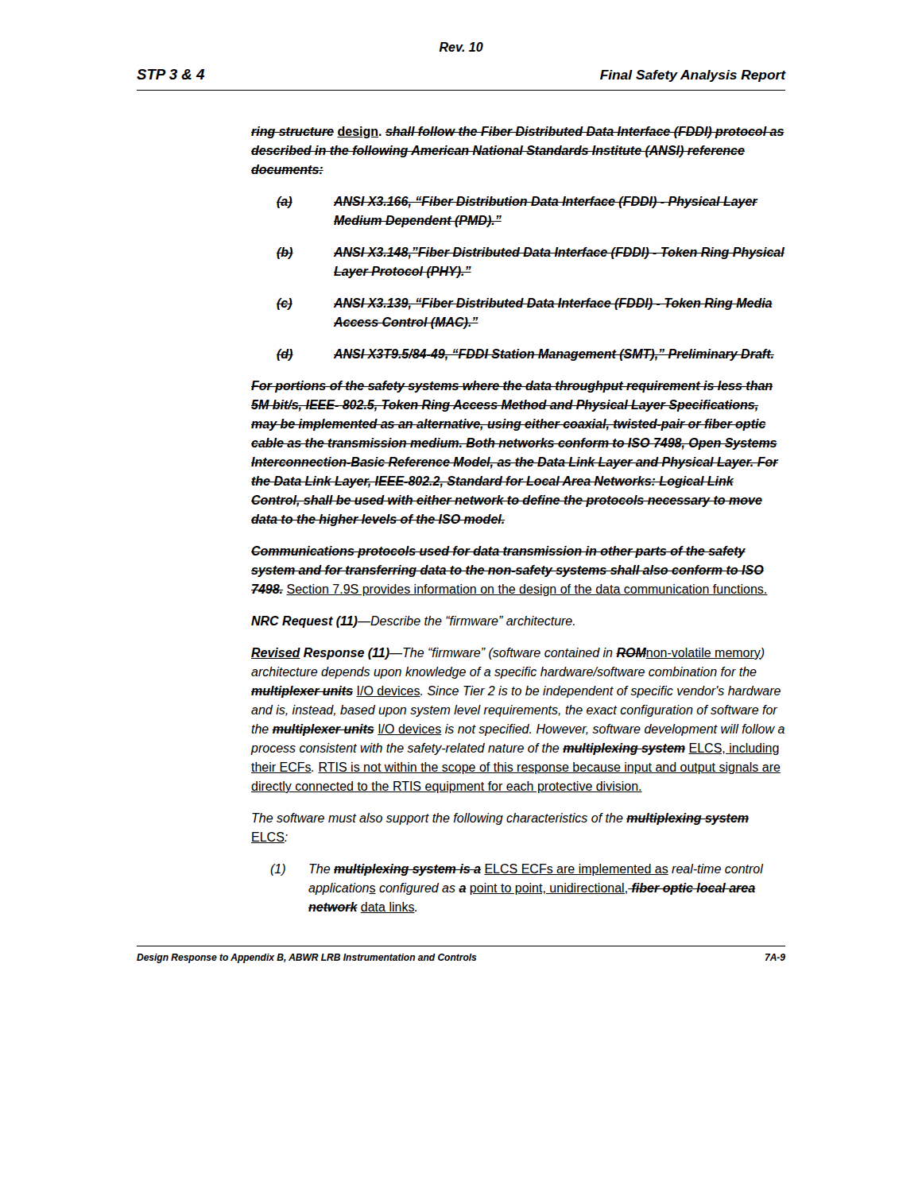Rev. 10
STP 3 & 4 Final Safety Analysis Report
ring structure design. shall follow the Fiber Distributed Data Interface (FDDI) protocol as described in the following American National Standards Institute (ANSI) reference documents:
(a)
ANSI X3.166, “Fiber Distribution Data Interface (FDDI) - Physical Layer Medium Dependent (PMD).”
(b)
ANSI X3.148,”Fiber Distributed Data Interface (FDDI) - Token Ring Physical Layer Protocol (PHY).”
(c)
ANSI X3.139, “Fiber Distributed Data Interface (FDDI) - Token Ring Media Access Control (MAC).”
(d)
ANSI X3T9.5/84-49, “FDDI Station Management (SMT),” Preliminary Draft.
For portions of the safety systems where the data throughput requirement is less than 5M bit/s, IEEE- 802.5, Token Ring Access Method and Physical Layer Specifications, may be implemented as an alternative, using either coaxial, twisted-pair or fiber optic cable as the transmission medium. Both networks conform to ISO 7498, Open Systems Interconnection-Basic Reference Model, as the Data Link Layer and Physical Layer. For the Data Link Layer, IEEE-802.2, Standard for Local Area Networks: Logical Link Control, shall be used with either network to define the protocols necessary to move data to the higher levels of the ISO model.
Communications protocols used for data transmission in other parts of the safety system and for transferring data to the non-safety systems shall also conform to ISO 7498. Section 7.9S provides information on the design of the data communication functions.
NRC Request (11)—Describe the “firmware” architecture.
Revised Response (11)—The “firmware” (software contained in ROM non-volatile memory) architecture depends upon knowledge of a specific hardware/software combination for the multiplexer units I/O devices. Since Tier 2 is to be independent of specific vendor's hardware and is, instead, based upon system level requirements, the exact configuration of software for the multiplexer units I/O devices is not specified. However, software development will follow a process consistent with the safety-related nature of the multiplexing system ELCS, including their ECFs. RTIS is not within the scope of this response because input and output signals are directly connected to the RTIS equipment for each protective division.
The software must also support the following characteristics of the multiplexing system ELCS:
(1)
The multiplexing system is a ELCS ECFs are implemented as real-time control application s configured as a point to point, unidirectional, fiber optic local area network data links.
Design Response to Appendix B, ABWR LRB Instrumentation and Controls 7A-9